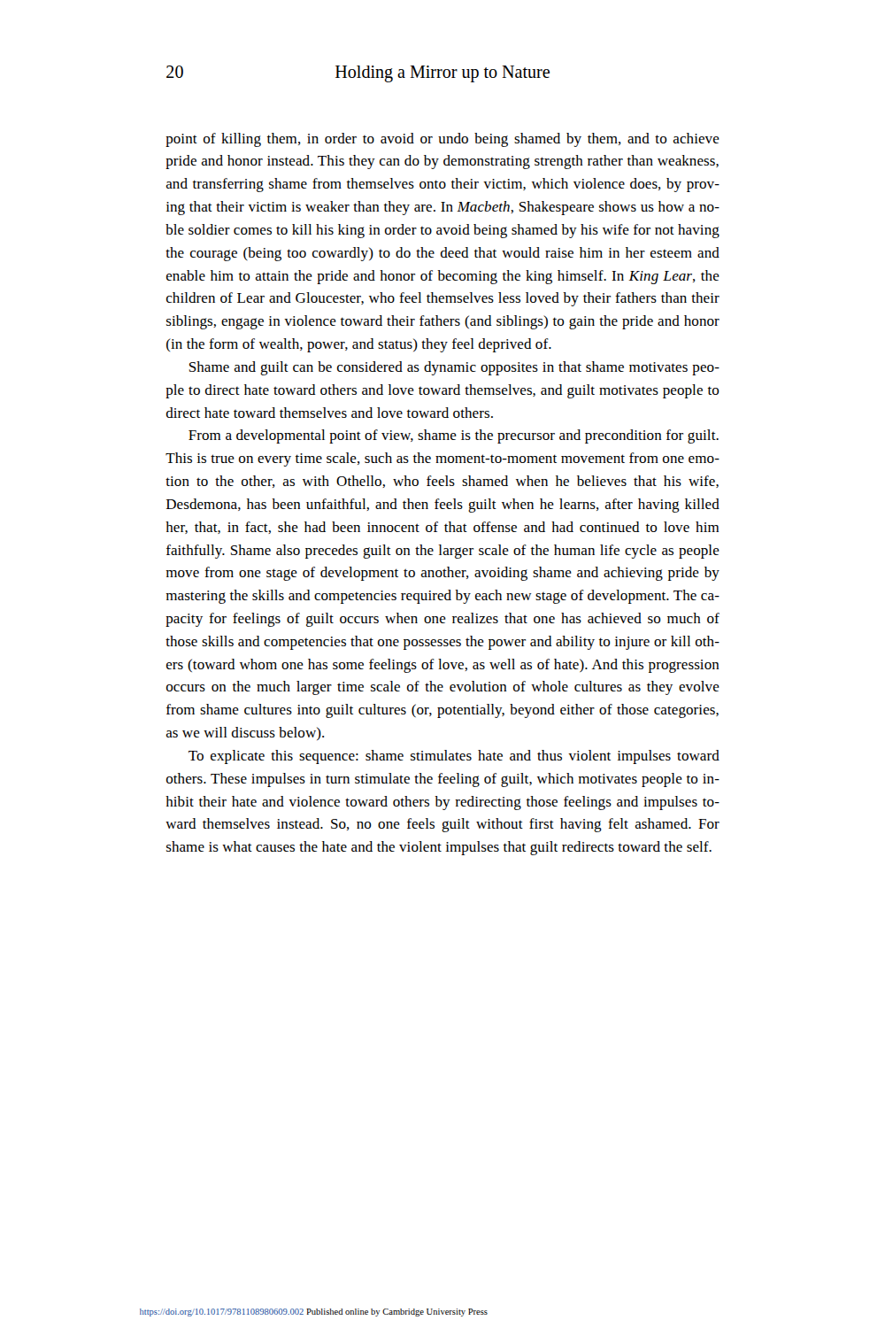20 Holding a Mirror up to Nature
point of killing them, in order to avoid or undo being shamed by them, and to achieve pride and honor instead. This they can do by demonstrating strength rather than weakness, and transferring shame from themselves onto their victim, which violence does, by proving that their victim is weaker than they are. In Macbeth, Shakespeare shows us how a noble soldier comes to kill his king in order to avoid being shamed by his wife for not having the courage (being too cowardly) to do the deed that would raise him in her esteem and enable him to attain the pride and honor of becoming the king himself. In King Lear, the children of Lear and Gloucester, who feel themselves less loved by their fathers than their siblings, engage in violence toward their fathers (and siblings) to gain the pride and honor (in the form of wealth, power, and status) they feel deprived of.
Shame and guilt can be considered as dynamic opposites in that shame motivates people to direct hate toward others and love toward themselves, and guilt motivates people to direct hate toward themselves and love toward others.
From a developmental point of view, shame is the precursor and precondition for guilt. This is true on every time scale, such as the moment-to-moment movement from one emotion to the other, as with Othello, who feels shamed when he believes that his wife, Desdemona, has been unfaithful, and then feels guilt when he learns, after having killed her, that, in fact, she had been innocent of that offense and had continued to love him faithfully. Shame also precedes guilt on the larger scale of the human life cycle as people move from one stage of development to another, avoiding shame and achieving pride by mastering the skills and competencies required by each new stage of development. The capacity for feelings of guilt occurs when one realizes that one has achieved so much of those skills and competencies that one possesses the power and ability to injure or kill others (toward whom one has some feelings of love, as well as of hate). And this progression occurs on the much larger time scale of the evolution of whole cultures as they evolve from shame cultures into guilt cultures (or, potentially, beyond either of those categories, as we will discuss below).
To explicate this sequence: shame stimulates hate and thus violent impulses toward others. These impulses in turn stimulate the feeling of guilt, which motivates people to inhibit their hate and violence toward others by redirecting those feelings and impulses toward themselves instead. So, no one feels guilt without first having felt ashamed. For shame is what causes the hate and the violent impulses that guilt redirects toward the self.
https://doi.org/10.1017/9781108980609.002 Published online by Cambridge University Press